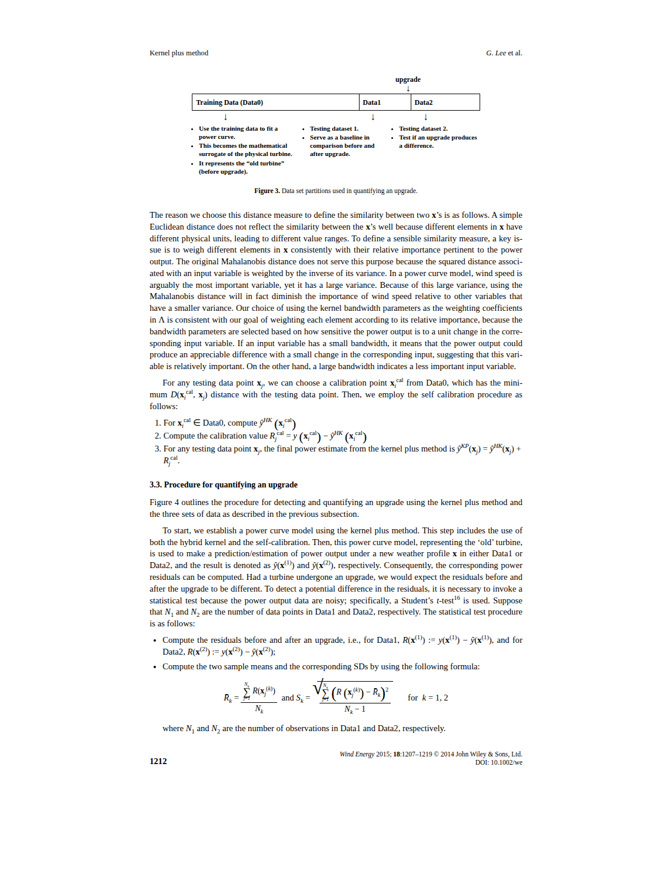Kernel plus method
G. Lee et al.
upgrade
↓
| Training Data (Data0) | Data1 | Data2 |
↓
↓
↓
Use the training data to fit a power curve.
This becomes the mathematical surrogate of the physical turbine.
It represents the “old turbine” (before upgrade).
Testing dataset 1.
Serve as a baseline in comparison before and after upgrade.
Testing dataset 2.
Test if an upgrade produces a difference.
Figure 3. Data set partitions used in quantifying an upgrade.
The reason we choose this distance measure to define the similarity between two x’s is as follows. A simple Euclidean distance does not reflect the similarity between the x’s well because different elements in x have different physical units, leading to different value ranges. To define a sensible similarity measure, a key issue is to weigh different elements in x consistently with their relative importance pertinent to the power output. The original Mahalanobis distance does not serve this purpose because the squared distance associated with an input variable is weighted by the inverse of its variance. In a power curve model, wind speed is arguably the most important variable, yet it has a large variance. Because of this large variance, using the Mahalanobis distance will in fact diminish the importance of wind speed relative to other variables that have a smaller variance. Our choice of using the kernel bandwidth parameters as the weighting coefficients in Λ is consistent with our goal of weighting each element according to its relative importance, because the bandwidth parameters are selected based on how sensitive the power output is to a unit change in the corresponding input variable. If an input variable has a small bandwidth, it means that the power output could produce an appreciable difference with a small change in the corresponding input, suggesting that this variable is relatively important. On the other hand, a large bandwidth indicates a less important input variable.
For any testing data point xj, we can choose a calibration point xical from Data0, which has the minimum D(xical, xj) distance with the testing data point. Then, we employ the self calibration procedure as follows:
For xical ∈ Data0, compute ŷHK (xical)
Compute the calibration value Rjcal = y (xical) − ŷHK (xical)
For any testing data point xj, the final power estimate from the kernel plus method is ŷKP(xj) = ŷHK(xj) + Rjcal.
3.3. Procedure for quantifying an upgrade
Figure 4 outlines the procedure for detecting and quantifying an upgrade using the kernel plus method and the three sets of data as described in the previous subsection.
To start, we establish a power curve model using the kernel plus method. This step includes the use of both the hybrid kernel and the self-calibration. Then, this power curve model, representing the ‘old’ turbine, is used to make a prediction/estimation of power output under a new weather profile x in either Data1 or Data2, and the result is denoted as ŷ(x(1)) and ŷ(x(2)), respectively. Consequently, the corresponding power residuals can be computed. Had a turbine undergone an upgrade, we would expect the residuals before and after the upgrade to be different. To detect a potential difference in the residuals, it is necessary to invoke a statistical test because the power output data are noisy; specifically, a Student’s t-test16 is used. Suppose that N1 and N2 are the number of data points in Data1 and Data2, respectively. The statistical test procedure is as follows:
Compute the residuals before and after an upgrade, i.e., for Data1, R(x(1)) := y(x(1)) − ŷ(x(1)), and for Data2, R(x(2)) := y(x(2)) − ŷ(x(2));
Compute the two sample means and the corresponding SDs by using the following formula:
| R̄ k = | N k ∑ j =1 R ( x j ( k ) ) N k | and S k = | N k ∑ j =1 ( R ( x j ( k ) ) − R̄ k ) 2 N k − 1 | for k = 1, 2 |
where N1 and N2 are the number of observations in Data1 and Data2, respectively.
1212
Wind Energy 2015; 18:1207–1219 © 2014 John Wiley & Sons, Ltd.
DOI: 10.1002/we